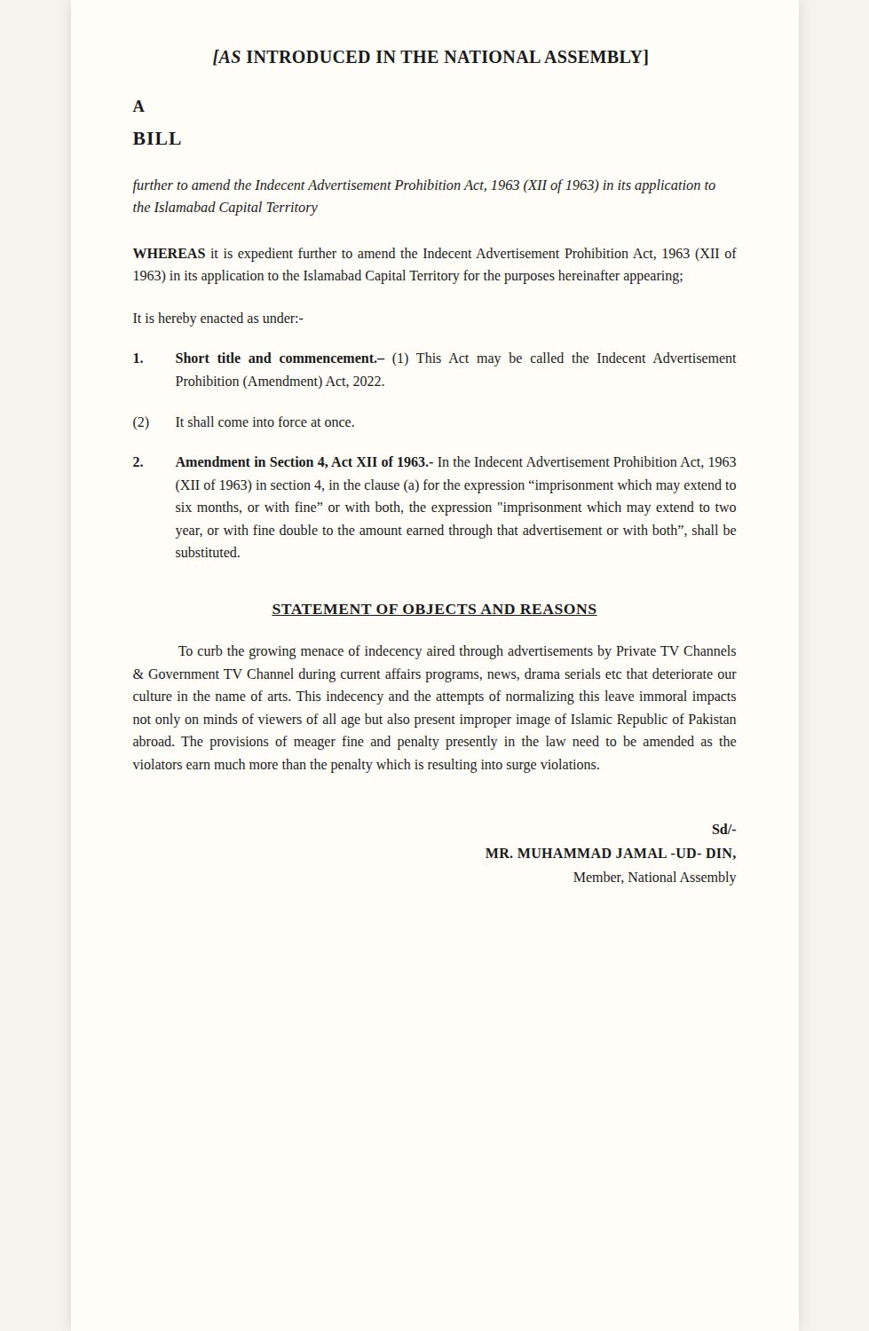[AS INTRODUCED IN THE NATIONAL ASSEMBLY]
A
BILL
further to amend the Indecent Advertisement Prohibition Act, 1963 (XII of 1963) in its application to the Islamabad Capital Territory
WHEREAS it is expedient further to amend the Indecent Advertisement Prohibition Act, 1963 (XII of 1963) in its application to the Islamabad Capital Territory for the purposes hereinafter appearing;
It is hereby enacted as under:-
1.
Short title and commencement.– (1) This Act may be called the Indecent Advertisement Prohibition (Amendment) Act, 2022.
(2)
It shall come into force at once.
2.
Amendment in Section 4, Act XII of 1963.- In the Indecent Advertisement Prohibition Act, 1963 (XII of 1963) in section 4, in the clause (a) for the expression “imprisonment which may extend to six months, or with fine” or with both, the expression "imprisonment which may extend to two year, or with fine double to the amount earned through that advertisement or with both”, shall be substituted.
STATEMENT OF OBJECTS AND REASONS
To curb the growing menace of indecency aired through advertisements by Private TV Channels & Government TV Channel during current affairs programs, news, drama serials etc that deteriorate our culture in the name of arts. This indecency and the attempts of normalizing this leave immoral impacts not only on minds of viewers of all age but also present improper image of Islamic Republic of Pakistan abroad. The provisions of meager fine and penalty presently in the law need to be amended as the violators earn much more than the penalty which is resulting into surge violations.
Sd/-
MR. MUHAMMAD JAMAL -UD- DIN,
Member, National Assembly